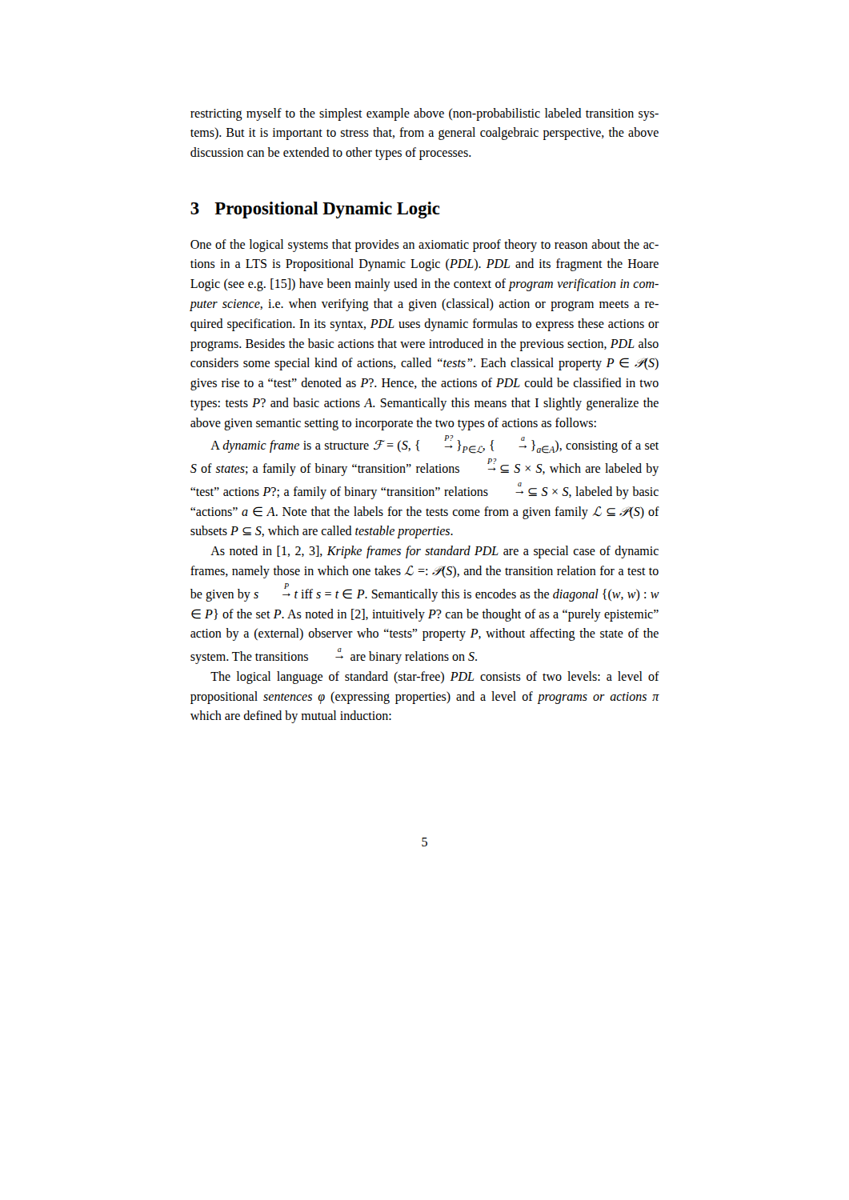restricting myself to the simplest example above (non-probabilistic labeled transition systems). But it is important to stress that, from a general coalgebraic perspective, the above discussion can be extended to other types of processes.
3 Propositional Dynamic Logic
One of the logical systems that provides an axiomatic proof theory to reason about the actions in a LTS is Propositional Dynamic Logic (PDL). PDL and its fragment the Hoare Logic (see e.g. [15]) have been mainly used in the context of program verification in computer science, i.e. when verifying that a given (classical) action or program meets a required specification. In its syntax, PDL uses dynamic formulas to express these actions or programs. Besides the basic actions that were introduced in the previous section, PDL also considers some special kind of actions, called “tests”. Each classical property P ∈ 𝒫(S) gives rise to a “test” denoted as P?. Hence, the actions of PDL could be classified in two types: tests P? and basic actions A. Semantically this means that I slightly generalize the above given semantic setting to incorporate the two types of actions as follows:
A dynamic frame is a structure ℱ = (S, {P?→}P∈ℒ, {a→}a∈A), consisting of a set S of states; a family of binary “transition” relations P?→⊆ S × S, which are labeled by “test” actions P?; a family of binary “transition” relations a→⊆ S × S, labeled by basic “actions” a ∈ A. Note that the labels for the tests come from a given family ℒ ⊆ 𝒫(S) of subsets P ⊆ S, which are called testable properties.
As noted in [1, 2, 3], Kripke frames for standard PDL are a special case of dynamic frames, namely those in which one takes ℒ =: 𝒫(S), and the transition relation for a test to be given by sP→t iff s = t ∈ P. Semantically this is encodes as the diagonal {(w, w) : w ∈ P} of the set P. As noted in [2], intuitively P? can be thought of as a “purely epistemic” action by a (external) observer who “tests” property P, without affecting the state of the system. The transitions a→ are binary relations on S.
The logical language of standard (star-free) PDL consists of two levels: a level of propositional sentences φ (expressing properties) and a level of programs or actions π which are defined by mutual induction:
5